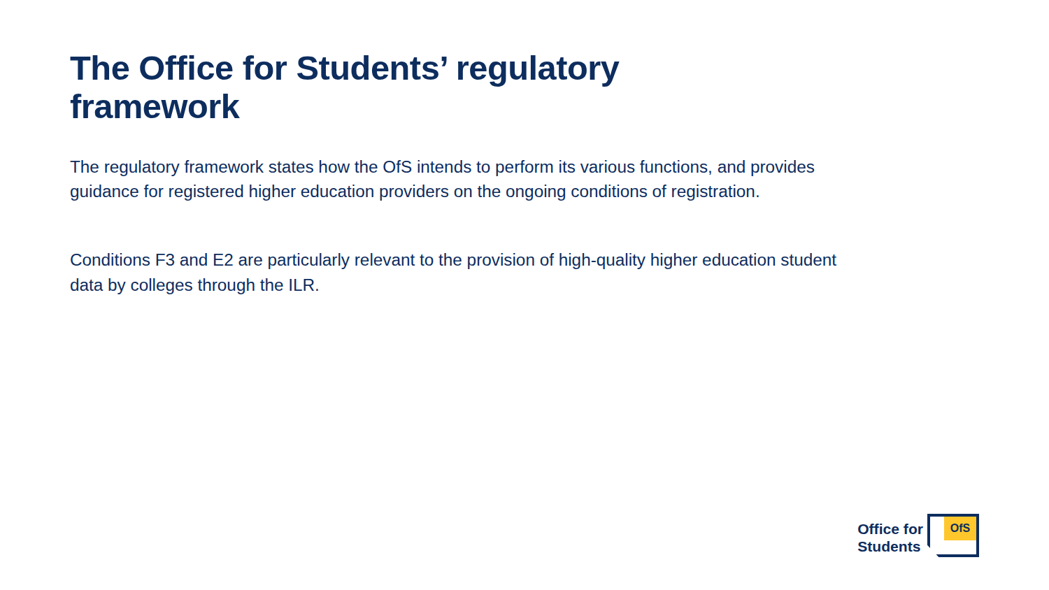The Office for Students’ regulatory framework
The regulatory framework states how the OfS intends to perform its various functions, and provides guidance for registered higher education providers on the ongoing conditions of registration.
Conditions F3 and E2 are particularly relevant to the provision of high-quality higher education student data by colleges through the ILR.
Office for
Students
OfS